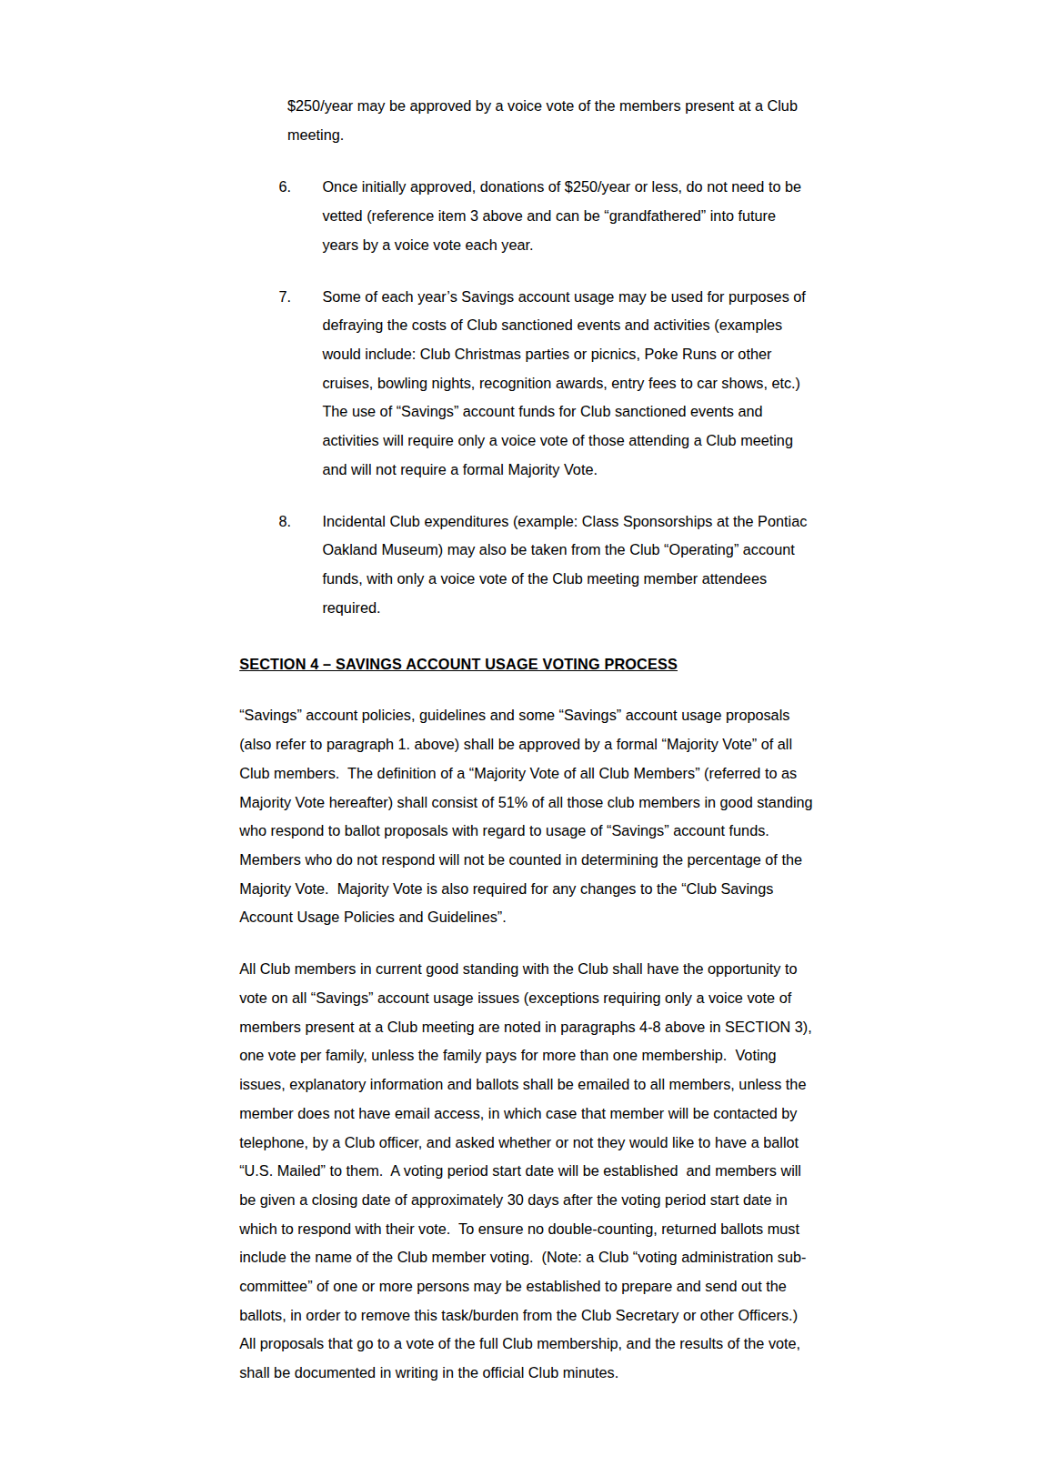$250/year may be approved by a voice vote of the members present at a Club meeting.
6. Once initially approved, donations of $250/year or less, do not need to be vetted (reference item 3 above and can be “grandfathered” into future years by a voice vote each year.
7. Some of each year’s Savings account usage may be used for purposes of defraying the costs of Club sanctioned events and activities (examples would include: Club Christmas parties or picnics, Poke Runs or other cruises, bowling nights, recognition awards, entry fees to car shows, etc.) The use of “Savings” account funds for Club sanctioned events and activities will require only a voice vote of those attending a Club meeting and will not require a formal Majority Vote.
8. Incidental Club expenditures (example: Class Sponsorships at the Pontiac Oakland Museum) may also be taken from the Club “Operating” account funds, with only a voice vote of the Club meeting member attendees required.
SECTION 4 – SAVINGS ACCOUNT USAGE VOTING PROCESS
“Savings” account policies, guidelines and some “Savings” account usage proposals (also refer to paragraph 1. above) shall be approved by a formal “Majority Vote” of all Club members. The definition of a “Majority Vote of all Club Members” (referred to as Majority Vote hereafter) shall consist of 51% of all those club members in good standing who respond to ballot proposals with regard to usage of “Savings” account funds. Members who do not respond will not be counted in determining the percentage of the Majority Vote. Majority Vote is also required for any changes to the “Club Savings Account Usage Policies and Guidelines”.
All Club members in current good standing with the Club shall have the opportunity to vote on all “Savings” account usage issues (exceptions requiring only a voice vote of members present at a Club meeting are noted in paragraphs 4-8 above in SECTION 3), one vote per family, unless the family pays for more than one membership. Voting issues, explanatory information and ballots shall be emailed to all members, unless the member does not have email access, in which case that member will be contacted by telephone, by a Club officer, and asked whether or not they would like to have a ballot “U.S. Mailed” to them. A voting period start date will be established and members will be given a closing date of approximately 30 days after the voting period start date in which to respond with their vote. To ensure no double-counting, returned ballots must include the name of the Club member voting. (Note: a Club “voting administration sub-committee” of one or more persons may be established to prepare and send out the ballots, in order to remove this task/burden from the Club Secretary or other Officers.) All proposals that go to a vote of the full Club membership, and the results of the vote, shall be documented in writing in the official Club minutes.